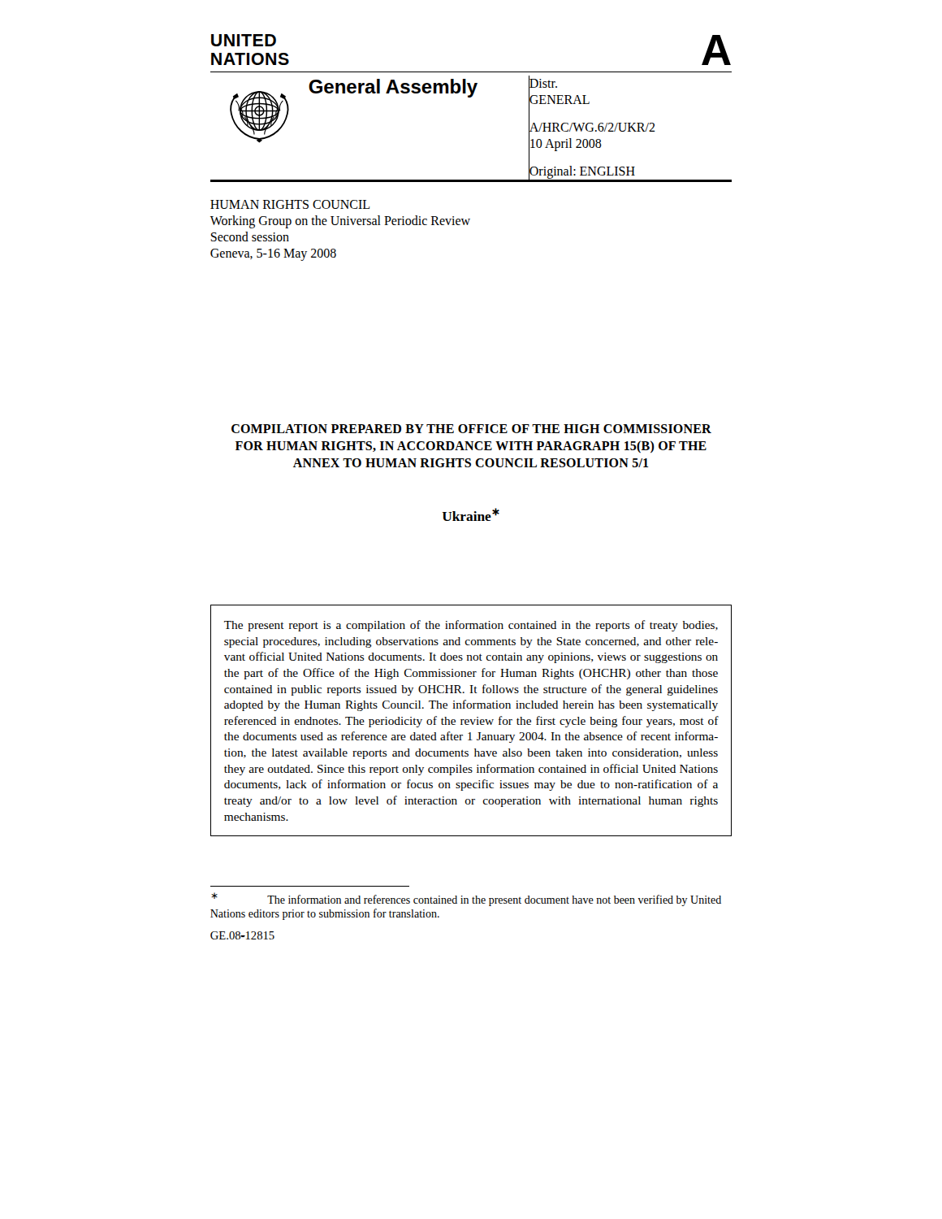| UNITED NATIONS | A |
| | General Assembly | Distr. GENERAL A/HRC/WG.6/2/UKR/2 10 April 2008 Original: ENGLISH |
HUMAN RIGHTS COUNCIL
Working Group on the Universal Periodic Review
Second session
Geneva, 5-16 May 2008
COMPILATION PREPARED BY THE OFFICE OF THE HIGH COMMISSIONER
FOR HUMAN RIGHTS, IN ACCORDANCE WITH PARAGRAPH 15(B) OF THE
ANNEX TO HUMAN RIGHTS COUNCIL RESOLUTION 5/1
Ukraine∗
The present report is a compilation of the information contained in the reports of treaty bodies, special procedures, including observations and comments by the State concerned, and other relevant official United Nations documents. It does not contain any opinions, views or suggestions on the part of the Office of the High Commissioner for Human Rights (OHCHR) other than those contained in public reports issued by OHCHR. It follows the structure of the general guidelines adopted by the Human Rights Council. The information included herein has been systematically referenced in endnotes. The periodicity of the review for the first cycle being four years, most of the documents used as reference are dated after 1 January 2004. In the absence of recent information, the latest available reports and documents have also been taken into consideration, unless they are outdated. Since this report only compiles information contained in official United Nations documents, lack of information or focus on specific issues may be due to non-ratification of a treaty and/or to a low level of interaction or cooperation with international human rights mechanisms.
∗ The information and references contained in the present document have not been verified by United Nations editors prior to submission for translation.
GE.08-12815